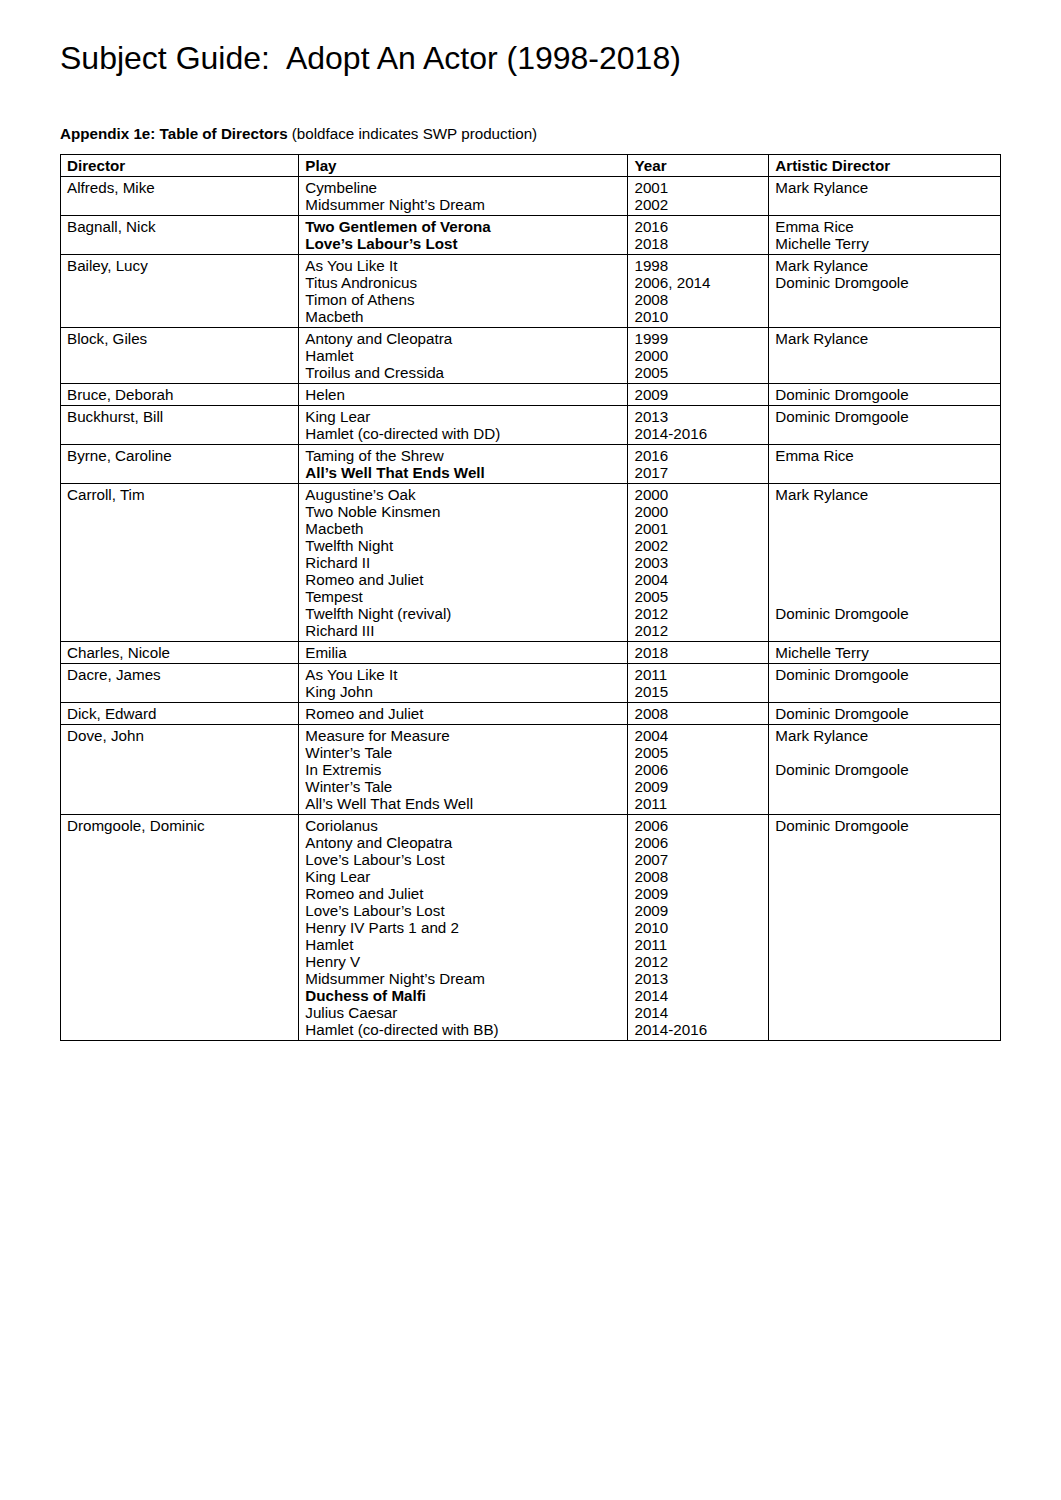Subject Guide: Adopt An Actor (1998-2018)
Appendix 1e: Table of Directors (boldface indicates SWP production)
| Director | Play | Year | Artistic Director |
| --- | --- | --- | --- |
| Alfreds, Mike | Cymbeline Midsummer Night’s Dream | 2001 2002 | Mark Rylance |
| Bagnall, Nick | Two Gentlemen of Verona Love’s Labour’s Lost | 2016 2018 | Emma Rice Michelle Terry |
| Bailey, Lucy | As You Like It Titus Andronicus Timon of Athens Macbeth | 1998 2006, 2014 2008 2010 | Mark Rylance Dominic Dromgoole |
| Block, Giles | Antony and Cleopatra Hamlet Troilus and Cressida | 1999 2000 2005 | Mark Rylance |
| Bruce, Deborah | Helen | 2009 | Dominic Dromgoole |
| Buckhurst, Bill | King Lear Hamlet (co-directed with DD) | 2013 2014-2016 | Dominic Dromgoole |
| Byrne, Caroline | Taming of the Shrew All’s Well That Ends Well | 2016 2017 | Emma Rice |
| Carroll, Tim | Augustine’s Oak Two Noble Kinsmen Macbeth Twelfth Night Richard II Romeo and Juliet Tempest Twelfth Night (revival) Richard III | 2000 2000 2001 2002 2003 2004 2005 2012 2012 | Mark Rylance Dominic Dromgoole |
| Charles, Nicole | Emilia | 2018 | Michelle Terry |
| Dacre, James | As You Like It King John | 2011 2015 | Dominic Dromgoole |
| Dick, Edward | Romeo and Juliet | 2008 | Dominic Dromgoole |
| Dove, John | Measure for Measure Winter’s Tale In Extremis Winter’s Tale All’s Well That Ends Well | 2004 2005 2006 2009 2011 | Mark Rylance Dominic Dromgoole |
| Dromgoole, Dominic | Coriolanus Antony and Cleopatra Love’s Labour’s Lost King Lear Romeo and Juliet Love’s Labour’s Lost Henry IV Parts 1 and 2 Hamlet Henry V Midsummer Night’s Dream Duchess of Malfi Julius Caesar Hamlet (co-directed with BB) | 2006 2006 2007 2008 2009 2009 2010 2011 2012 2013 2014 2014 2014-2016 | Dominic Dromgoole |